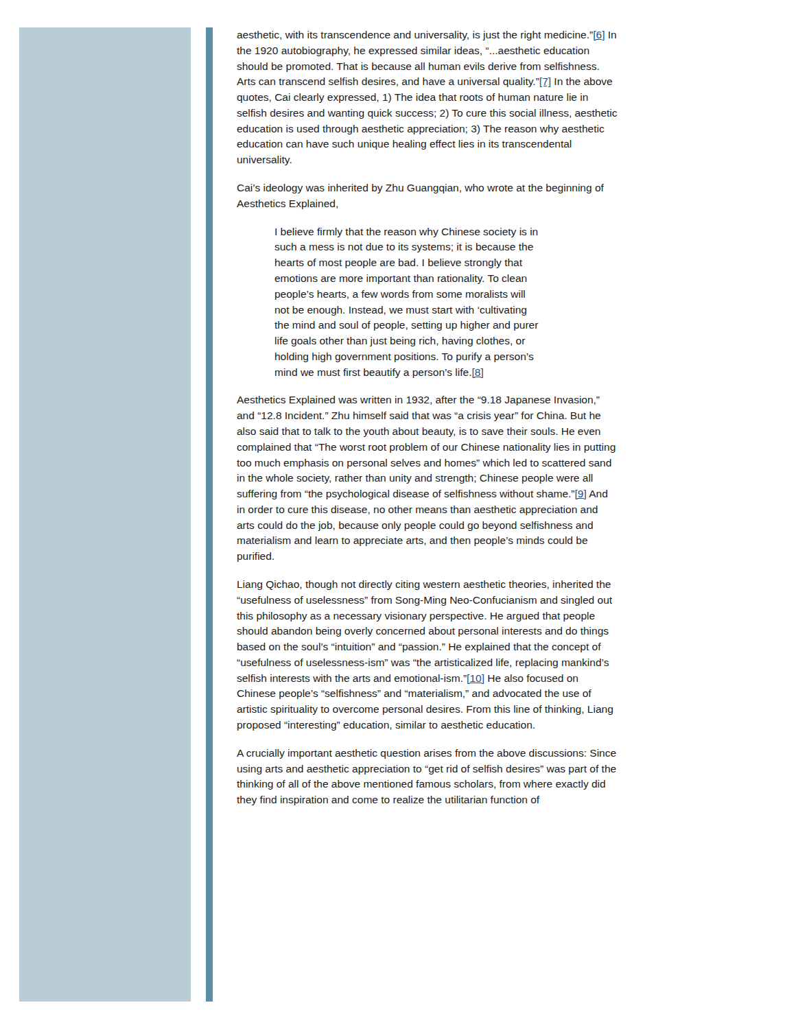aesthetic, with its transcendence and universality, is just the right medicine.”[6] In the 1920 autobiography, he expressed similar ideas, “...aesthetic education should be promoted. That is because all human evils derive from selfishness. Arts can transcend selfish desires, and have a universal quality.”[7] In the above quotes, Cai clearly expressed, 1) The idea that roots of human nature lie in selfish desires and wanting quick success; 2) To cure this social illness, aesthetic education is used through aesthetic appreciation; 3) The reason why aesthetic education can have such unique healing effect lies in its transcendental universality.
Cai’s ideology was inherited by Zhu Guangqian, who wrote at the beginning of Aesthetics Explained,
I believe firmly that the reason why Chinese society is in such a mess is not due to its systems; it is because the hearts of most people are bad. I believe strongly that emotions are more important than rationality. To clean people’s hearts, a few words from some moralists will not be enough. Instead, we must start with ‘cultivating the mind and soul of people, setting up higher and purer life goals other than just being rich, having clothes, or holding high government positions. To purify a person’s mind we must first beautify a person’s life.[8]
Aesthetics Explained was written in 1932, after the “9.18 Japanese Invasion,” and “12.8 Incident.” Zhu himself said that was “a crisis year” for China. But he also said that to talk to the youth about beauty, is to save their souls. He even complained that “The worst root problem of our Chinese nationality lies in putting too much emphasis on personal selves and homes” which led to scattered sand in the whole society, rather than unity and strength; Chinese people were all suffering from “the psychological disease of selfishness without shame.”[9] And in order to cure this disease, no other means than aesthetic appreciation and arts could do the job, because only people could go beyond selfishness and materialism and learn to appreciate arts, and then people’s minds could be purified.
Liang Qichao, though not directly citing western aesthetic theories, inherited the “usefulness of uselessness” from Song-Ming Neo-Confucianism and singled out this philosophy as a necessary visionary perspective. He argued that people should abandon being overly concerned about personal interests and do things based on the soul’s “intuition” and “passion.” He explained that the concept of “usefulness of uselessness-ism” was “the artisticalized life, replacing mankind’s selfish interests with the arts and emotional-ism.”[10] He also focused on Chinese people’s “selfishness” and “materialism,” and advocated the use of artistic spirituality to overcome personal desires. From this line of thinking, Liang proposed “interesting” education, similar to aesthetic education.
A crucially important aesthetic question arises from the above discussions: Since using arts and aesthetic appreciation to “get rid of selfish desires” was part of the thinking of all of the above mentioned famous scholars, from where exactly did they find inspiration and come to realize the utilitarian function of